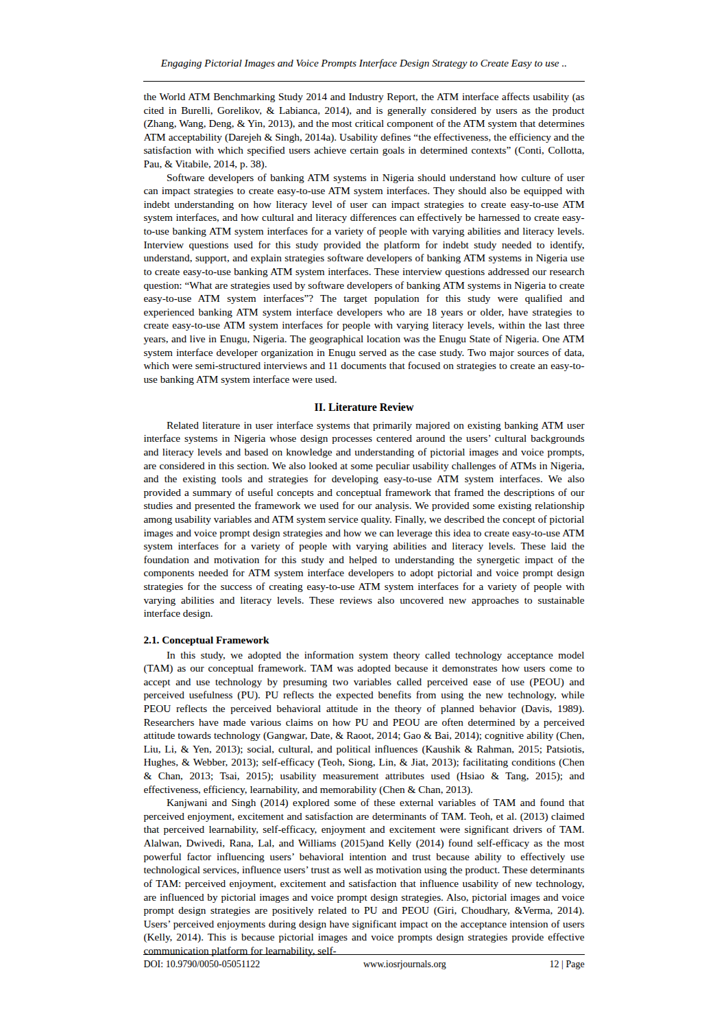Engaging Pictorial Images and Voice Prompts Interface Design Strategy to Create Easy to use ..
the World ATM Benchmarking Study 2014 and Industry Report, the ATM interface affects usability (as cited in Burelli, Gorelikov, & Labianca, 2014), and is generally considered by users as the product (Zhang, Wang, Deng, & Yin, 2013), and the most critical component of the ATM system that determines ATM acceptability (Darejeh & Singh, 2014a). Usability defines “the effectiveness, the efficiency and the satisfaction with which specified users achieve certain goals in determined contexts” (Conti, Collotta, Pau, & Vitabile, 2014, p. 38).
Software developers of banking ATM systems in Nigeria should understand how culture of user can impact strategies to create easy-to-use ATM system interfaces. They should also be equipped with indebt understanding on how literacy level of user can impact strategies to create easy-to-use ATM system interfaces, and how cultural and literacy differences can effectively be harnessed to create easy-to-use banking ATM system interfaces for a variety of people with varying abilities and literacy levels. Interview questions used for this study provided the platform for indebt study needed to identify, understand, support, and explain strategies software developers of banking ATM systems in Nigeria use to create easy-to-use banking ATM system interfaces. These interview questions addressed our research question: “What are strategies used by software developers of banking ATM systems in Nigeria to create easy-to-use ATM system interfaces”? The target population for this study were qualified and experienced banking ATM system interface developers who are 18 years or older, have strategies to create easy-to-use ATM system interfaces for people with varying literacy levels, within the last three years, and live in Enugu, Nigeria. The geographical location was the Enugu State of Nigeria. One ATM system interface developer organization in Enugu served as the case study. Two major sources of data, which were semi-structured interviews and 11 documents that focused on strategies to create an easy-to-use banking ATM system interface were used.
II. Literature Review
Related literature in user interface systems that primarily majored on existing banking ATM user interface systems in Nigeria whose design processes centered around the users’ cultural backgrounds and literacy levels and based on knowledge and understanding of pictorial images and voice prompts, are considered in this section. We also looked at some peculiar usability challenges of ATMs in Nigeria, and the existing tools and strategies for developing easy-to-use ATM system interfaces. We also provided a summary of useful concepts and conceptual framework that framed the descriptions of our studies and presented the framework we used for our analysis. We provided some existing relationship among usability variables and ATM system service quality. Finally, we described the concept of pictorial images and voice prompt design strategies and how we can leverage this idea to create easy-to-use ATM system interfaces for a variety of people with varying abilities and literacy levels. These laid the foundation and motivation for this study and helped to understanding the synergetic impact of the components needed for ATM system interface developers to adopt pictorial and voice prompt design strategies for the success of creating easy-to-use ATM system interfaces for a variety of people with varying abilities and literacy levels. These reviews also uncovered new approaches to sustainable interface design.
2.1. Conceptual Framework
In this study, we adopted the information system theory called technology acceptance model (TAM) as our conceptual framework. TAM was adopted because it demonstrates how users come to accept and use technology by presuming two variables called perceived ease of use (PEOU) and perceived usefulness (PU). PU reflects the expected benefits from using the new technology, while PEOU reflects the perceived behavioral attitude in the theory of planned behavior (Davis, 1989). Researchers have made various claims on how PU and PEOU are often determined by a perceived attitude towards technology (Gangwar, Date, & Raoot, 2014; Gao & Bai, 2014); cognitive ability (Chen, Liu, Li, & Yen, 2013); social, cultural, and political influences (Kaushik & Rahman, 2015; Patsiotis, Hughes, & Webber, 2013); self-efficacy (Teoh, Siong, Lin, & Jiat, 2013); facilitating conditions (Chen & Chan, 2013; Tsai, 2015); usability measurement attributes used (Hsiao & Tang, 2015); and effectiveness, efficiency, learnability, and memorability (Chen & Chan, 2013).
Kanjwani and Singh (2014) explored some of these external variables of TAM and found that perceived enjoyment, excitement and satisfaction are determinants of TAM. Teoh, et al. (2013) claimed that perceived learnability, self-efficacy, enjoyment and excitement were significant drivers of TAM. Alalwan, Dwivedi, Rana, Lal, and Williams (2015)and Kelly (2014) found self-efficacy as the most powerful factor influencing users’ behavioral intention and trust because ability to effectively use technological services, influence users’ trust as well as motivation using the product. These determinants of TAM: perceived enjoyment, excitement and satisfaction that influence usability of new technology, are influenced by pictorial images and voice prompt design strategies. Also, pictorial images and voice prompt design strategies are positively related to PU and PEOU (Giri, Choudhary, &Verma, 2014). Users’ perceived enjoyments during design have significant impact on the acceptance intension of users (Kelly, 2014). This is because pictorial images and voice prompts design strategies provide effective communication platform for learnability, self-
DOI: 10.9790/0050-05051122
www.iosrjournals.org
12 | Page